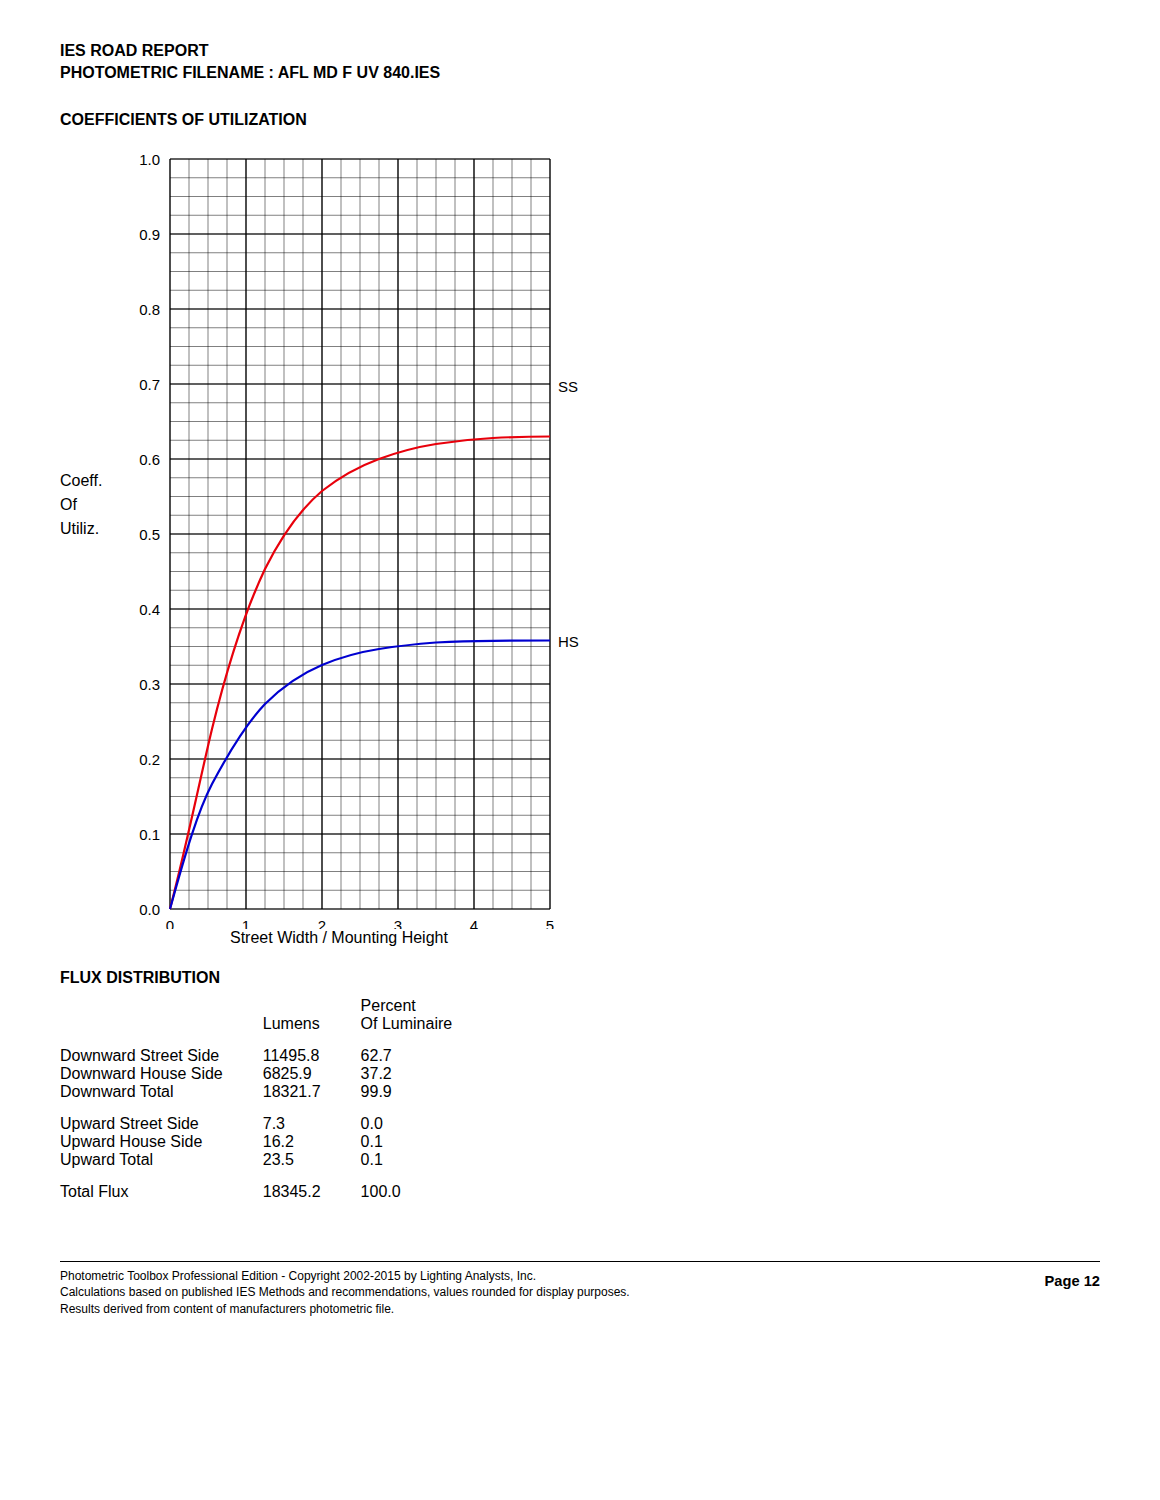IES ROAD REPORT
PHOTOMETRIC FILENAME : AFL MD F UV 840.IES
COEFFICIENTS OF UTILIZATION
Coeff.
Of
Utiliz.
1.0 0.9 0.8 0.7 0.6 0.5 0.4 0.3 0.2 0.1 0.0 0 1 2 3 4 5 SS HS
Street Width / Mounting Height
FLUX DISTRIBUTION
| | | Percent |
| --- | --- | --- |
| | Lumens | Of Luminaire |
| Downward Street Side | 11495.8 | 62.7 |
| Downward House Side | 6825.9 | 37.2 |
| Downward Total | 18321.7 | 99.9 |
| Upward Street Side | 7.3 | 0.0 |
| Upward House Side | 16.2 | 0.1 |
| Upward Total | 23.5 | 0.1 |
| Total Flux | 18345.2 | 100.0 |
Page 12 Photometric Toolbox Professional Edition - Copyright 2002-2015 by Lighting Analysts, Inc.
Calculations based on published IES Methods and recommendations, values rounded for display purposes.
Results derived from content of manufacturers photometric file.